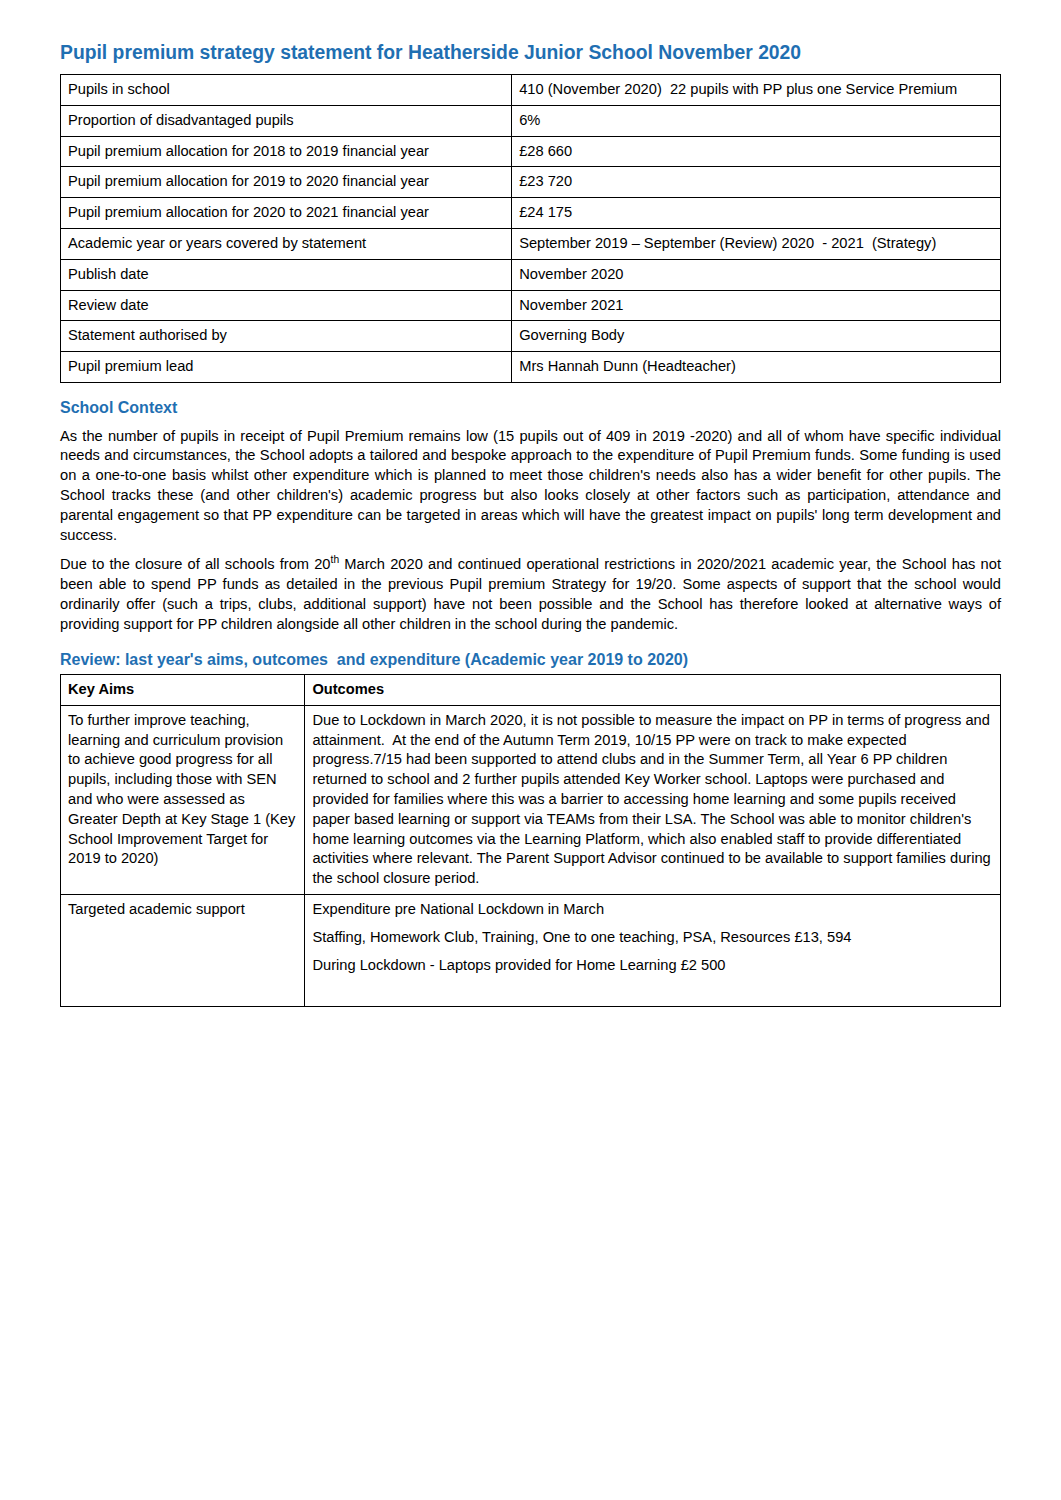Pupil premium strategy statement for Heatherside Junior School November 2020
| Pupils in school | 410 (November 2020) 22 pupils with PP plus one Service Premium |
| Proportion of disadvantaged pupils | 6% |
| Pupil premium allocation for 2018 to 2019 financial year | £28 660 |
| Pupil premium allocation for 2019 to 2020 financial year | £23 720 |
| Pupil premium allocation for 2020 to 2021 financial year | £24 175 |
| Academic year or years covered by statement | September 2019 – September (Review) 2020 - 2021 (Strategy) |
| Publish date | November 2020 |
| Review date | November 2021 |
| Statement authorised by | Governing Body |
| Pupil premium lead | Mrs Hannah Dunn (Headteacher) |
School Context
As the number of pupils in receipt of Pupil Premium remains low (15 pupils out of 409 in 2019 -2020) and all of whom have specific individual needs and circumstances, the School adopts a tailored and bespoke approach to the expenditure of Pupil Premium funds. Some funding is used on a one-to-one basis whilst other expenditure which is planned to meet those children's needs also has a wider benefit for other pupils. The School tracks these (and other children's) academic progress but also looks closely at other factors such as participation, attendance and parental engagement so that PP expenditure can be targeted in areas which will have the greatest impact on pupils' long term development and success.
Due to the closure of all schools from 20th March 2020 and continued operational restrictions in 2020/2021 academic year, the School has not been able to spend PP funds as detailed in the previous Pupil premium Strategy for 19/20. Some aspects of support that the school would ordinarily offer (such a trips, clubs, additional support) have not been possible and the School has therefore looked at alternative ways of providing support for PP children alongside all other children in the school during the pandemic.
Review: last year's aims, outcomes and expenditure (Academic year 2019 to 2020)
| Key Aims | Outcomes |
| --- | --- |
| To further improve teaching, learning and curriculum provision to achieve good progress for all pupils, including those with SEN and who were assessed as Greater Depth at Key Stage 1 (Key School Improvement Target for 2019 to 2020) | Due to Lockdown in March 2020, it is not possible to measure the impact on PP in terms of progress and attainment. At the end of the Autumn Term 2019, 10/15 PP were on track to make expected progress.7/15 had been supported to attend clubs and in the Summer Term, all Year 6 PP children returned to school and 2 further pupils attended Key Worker school. Laptops were purchased and provided for families where this was a barrier to accessing home learning and some pupils received paper based learning or support via TEAMs from their LSA. The School was able to monitor children's home learning outcomes via the Learning Platform, which also enabled staff to provide differentiated activities where relevant. The Parent Support Advisor continued to be available to support families during the school closure period. |
| Targeted academic support | Expenditure pre National Lockdown in March Staffing, Homework Club, Training, One to one teaching, PSA, Resources £13, 594 During Lockdown - Laptops provided for Home Learning £2 500 |